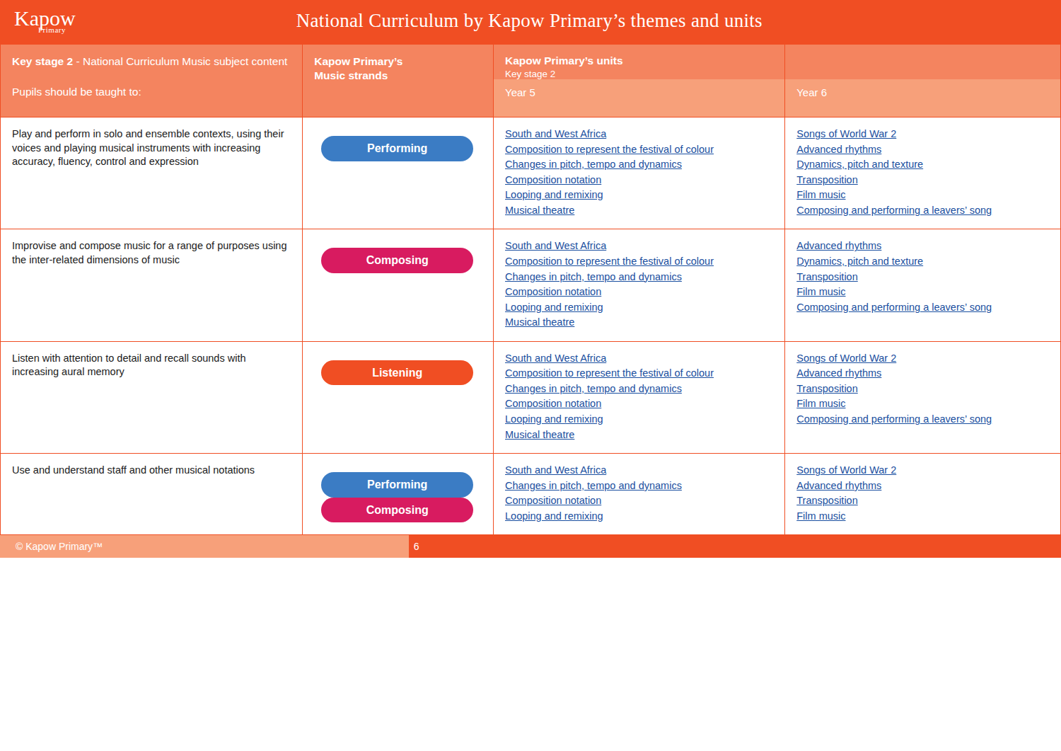KapowPrimary
National Curriculum by Kapow Primary’s themes and units
| Key stage 2 - National Curriculum Music subject content Pupils should be taught to: | Kapow Primary’s Music strands | Kapow Primary’s units Key stage 2 | |
| --- | --- | --- | --- |
| Year 5 | Year 6 |
| Play and perform in solo and ensemble contexts, using their voices and playing musical instruments with increasing accuracy, fluency, control and expression | Performing | South and West Africa Composition to represent the festival of colour Changes in pitch, tempo and dynamics Composition notation Looping and remixing Musical theatre | Songs of World War 2 Advanced rhythms Dynamics, pitch and texture Transposition Film music Composing and performing a leavers’ song |
| Improvise and compose music for a range of purposes using the inter-related dimensions of music | Composing | South and West Africa Composition to represent the festival of colour Changes in pitch, tempo and dynamics Composition notation Looping and remixing Musical theatre | Advanced rhythms Dynamics, pitch and texture Transposition Film music Composing and performing a leavers’ song |
| Listen with attention to detail and recall sounds with increasing aural memory | Listening | South and West Africa Composition to represent the festival of colour Changes in pitch, tempo and dynamics Composition notation Looping and remixing Musical theatre | Songs of World War 2 Advanced rhythms Transposition Film music Composing and performing a leavers’ song |
| Use and understand staff and other musical notations | Performing Composing | South and West Africa Changes in pitch, tempo and dynamics Composition notation Looping and remixing | Songs of World War 2 Advanced rhythms Transposition Film music |
© Kapow Primary™
6